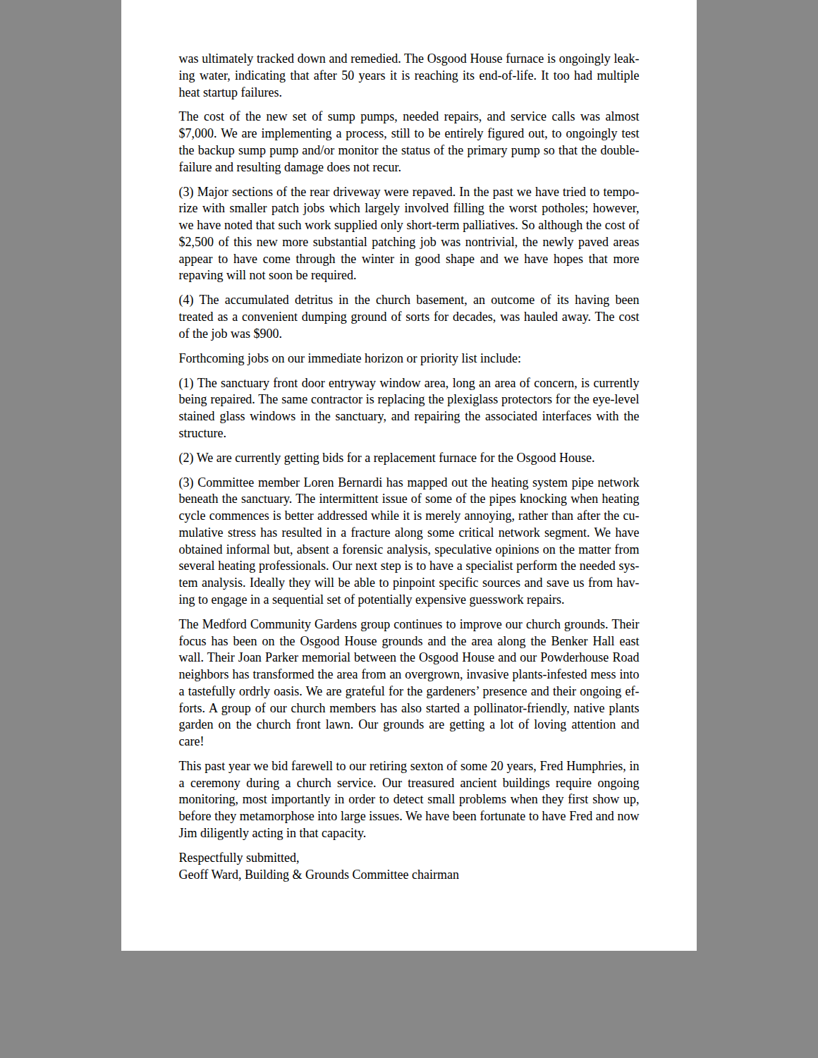was ultimately tracked down and remedied. The Osgood House furnace is ongoingly leaking water, indicating that after 50 years it is reaching its end-of-life. It too had multiple heat startup failures.
The cost of the new set of sump pumps, needed repairs, and service calls was almost $7,000. We are implementing a process, still to be entirely figured out, to ongoingly test the backup sump pump and/or monitor the status of the primary pump so that the double-failure and resulting damage does not recur.
(3) Major sections of the rear driveway were repaved. In the past we have tried to temporize with smaller patch jobs which largely involved filling the worst potholes; however, we have noted that such work supplied only short-term palliatives. So although the cost of $2,500 of this new more substantial patching job was nontrivial, the newly paved areas appear to have come through the winter in good shape and we have hopes that more repaving will not soon be required.
(4) The accumulated detritus in the church basement, an outcome of its having been treated as a convenient dumping ground of sorts for decades, was hauled away. The cost of the job was $900.
Forthcoming jobs on our immediate horizon or priority list include:
(1) The sanctuary front door entryway window area, long an area of concern, is currently being repaired. The same contractor is replacing the plexiglass protectors for the eye-level stained glass windows in the sanctuary, and repairing the associated interfaces with the structure.
(2) We are currently getting bids for a replacement furnace for the Osgood House.
(3) Committee member Loren Bernardi has mapped out the heating system pipe network beneath the sanctuary. The intermittent issue of some of the pipes knocking when heating cycle commences is better addressed while it is merely annoying, rather than after the cumulative stress has resulted in a fracture along some critical network segment. We have obtained informal but, absent a forensic analysis, speculative opinions on the matter from several heating professionals. Our next step is to have a specialist perform the needed system analysis. Ideally they will be able to pinpoint specific sources and save us from having to engage in a sequential set of potentially expensive guesswork repairs.
The Medford Community Gardens group continues to improve our church grounds. Their focus has been on the Osgood House grounds and the area along the Benker Hall east wall. Their Joan Parker memorial between the Osgood House and our Powderhouse Road neighbors has transformed the area from an overgrown, invasive plants-infested mess into a tastefully ordrly oasis. We are grateful for the gardeners’ presence and their ongoing efforts. A group of our church members has also started a pollinator-friendly, native plants garden on the church front lawn. Our grounds are getting a lot of loving attention and care!
This past year we bid farewell to our retiring sexton of some 20 years, Fred Humphries, in a ceremony during a church service. Our treasured ancient buildings require ongoing monitoring, most importantly in order to detect small problems when they first show up, before they metamorphose into large issues. We have been fortunate to have Fred and now Jim diligently acting in that capacity.
Respectfully submitted, Geoff Ward, Building & Grounds Committee chairman